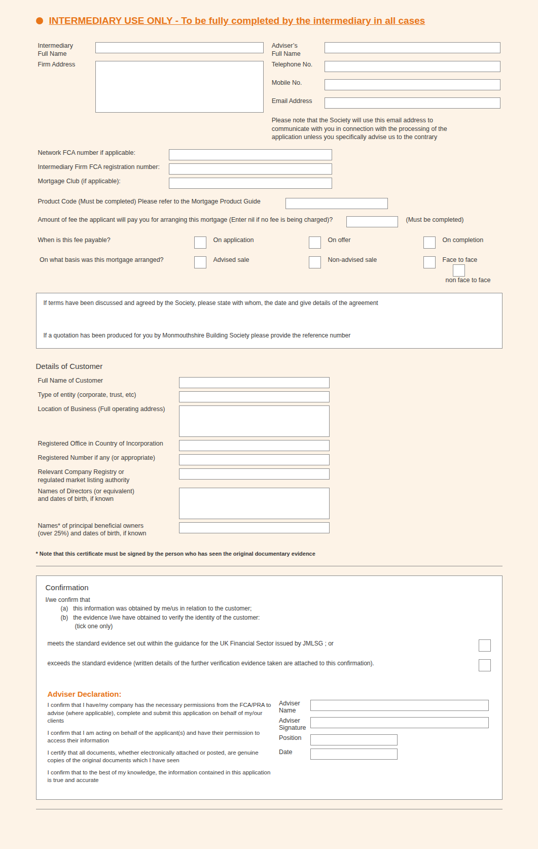INTERMEDIARY USE ONLY - To be fully completed by the intermediary in all cases
| Intermediary Full Name | | Adviser’s Full Name | |
| Firm Address | | Telephone No. | |
| | Mobile No. | |
| | Email Address | |
| | Please note that the Society will use this email address to communicate with you in connection with the processing of the application unless you specifically advise us to the contrary |
| Network FCA number if applicable: | | |
| Intermediary Firm FCA registration number: | | |
| Mortgage Club (if applicable): | | |
| Product Code (Must be completed) Please refer to the Mortgage Product Guide | |
| Amount of fee the applicant will pay you for arranging this mortgage (Enter nil if no fee is being charged)? | | (Must be completed) |
| When is this fee payable? | | On application | | On offer | | On completion |
| On what basis was this mortgage arranged? | | Advised sale | | Non-advised sale | | Face to face non face to face |
If terms have been discussed and agreed by the Society, please state with whom, the date and give details of the agreement
If a quotation has been produced for you by Monmouthshire Building Society please provide the reference number
Details of Customer
| Full Name of Customer | |
| Type of entity (corporate, trust, etc) | |
| Location of Business (Full operating address) | |
| Registered Office in Country of Incorporation | |
| Registered Number if any (or appropriate) | |
| Relevant Company Registry or regulated market listing authority | |
| Names of Directors (or equivalent) and dates of birth, if known | |
| Names* of principal beneficial owners (over 25%) and dates of birth, if known | |
* Note that this certificate must be signed by the person who has seen the original documentary evidence
Confirmation
I/we confirm that
(a) this information was obtained by me/us in relation to the customer;
(b) the evidence I/we have obtained to verify the identity of the customer:
(tick one only)
| meets the standard evidence set out within the guidance for the UK Financial Sector issued by JMLSG ; or | |
| exceeds the standard evidence (written details of the further verification evidence taken are attached to this confirmation). | |
| Adviser Declaration: I confirm that I have/my company has the necessary permissions from the FCA/PRA to advise (where applicable), complete and submit this application on behalf of my/our clients I confirm that I am acting on behalf of the applicant(s) and have their permission to access their information I certify that all documents, whether electronically attached or posted, are genuine copies of the original documents which I have seen I confirm that to the best of my knowledge, the information contained in this application is true and accurate | / Adviser Name / / / Adviser Signature / / / Position / / / Date / / |